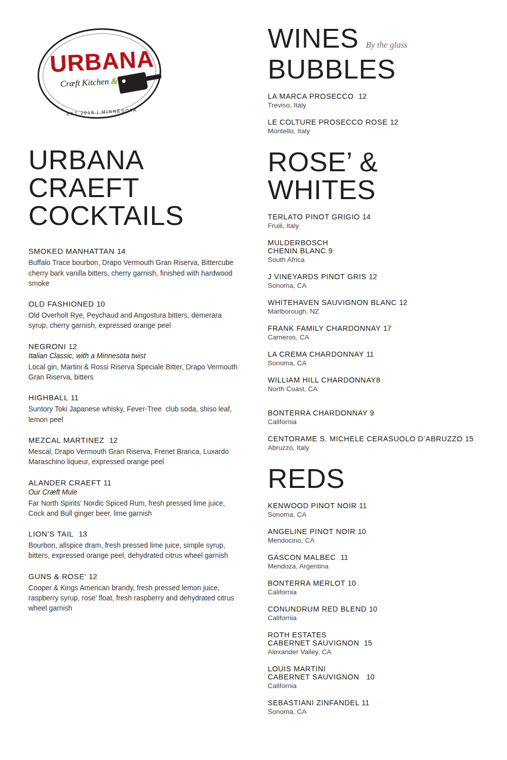URBANA
Cræft Kitchen &Market
EST 2016 | MINNESOTA
URBANA CRAEFT
COCKTAILS
SMOKED MANHATTAN 14
Buffalo Trace bourbon, Drapo Vermouth Gran Riserva, Bittercube cherry bark vanilla bitters, cherry garnish, finished with hardwood smoke
OLD FASHIONED 10
Old Overholt Rye, Peychaud and Angostura bitters, demerara syrup, cherry garnish, expressed orange peel
NEGRONI 12
Italian Classic, with a Minnesota twist
Local gin, Martini & Rossi Riserva Speciale Bitter, Drapo Vermouth Gran Riserva, bitters
HIGHBALL 11
Suntory Toki Japanese whisky, Fever-Tree club soda, shiso leaf, lemon peel
MEZCAL MARTINEZ 12
Mescal, Drapo Vermouth Gran Riserva, Frenet Branca, Luxardo Maraschino liqueur, expressed orange peel
ALANDER CRAEFT 11
Our Cræft Mule
Far North Spirits’ Nordic Spiced Rum, fresh pressed lime juice, Cock and Bull ginger beer, lime garnish
LION’S TAIL 13
Bourbon, allspice dram, fresh pressed lime juice, simple syrup, bitters, expressed orange peel, dehydrated citrus wheel garnish
GUNS & ROSE’ 12
Cooper & Kings American brandy, fresh pressed lemon juice, raspberry syrup, rose’ float, fresh raspberry and dehydrated citrus wheel garnish
WINES
By the glass
BUBBLES
LA MARCA PROSECCO 12
Treviso, Italy
LE COLTURE PROSECCO ROSE 12
Montello, Italy
ROSE’ & WHITES
TERLATO PINOT GRIGIO 14
Fruili, Italy
MULDERBOSCH
CHENIN BLANC 9
South Africa
J VINEYARDS PINOT GRIS 12
Sonoma, CA
WHITEHAVEN SAUVIGNON BLANC 12
Marlborough, NZ
FRANK FAMILY CHARDONNAY 17
Carneros, CA
LA CREMA CHARDONNAY 11
Sonoma, CA
WILLIAM HILL CHARDONNAY8
North Coast, CA
BONTERRA CHARDONNAY 9
California
CENTORAME S. MICHELE CERASUOLO D’ABRUZZO 15
Abruzzo, Italy
REDS
KENWOOD PINOT NOIR 11
Sonoma, CA
ANGELINE PINOT NOIR 10
Mendocino, CA
GASCON MALBEC 11
Mendoza, Argentina
BONTERRA MERLOT 10
California
CONUNDRUM RED BLEND 10
California
ROTH ESTATES
CABERNET SAUVIGNON 15
Alexander Valley, CA
LOUIS MARTINI
CABERNET SAUVIGNON 10
California
SEBASTIANI ZINFANDEL 11
Sonoma, CA